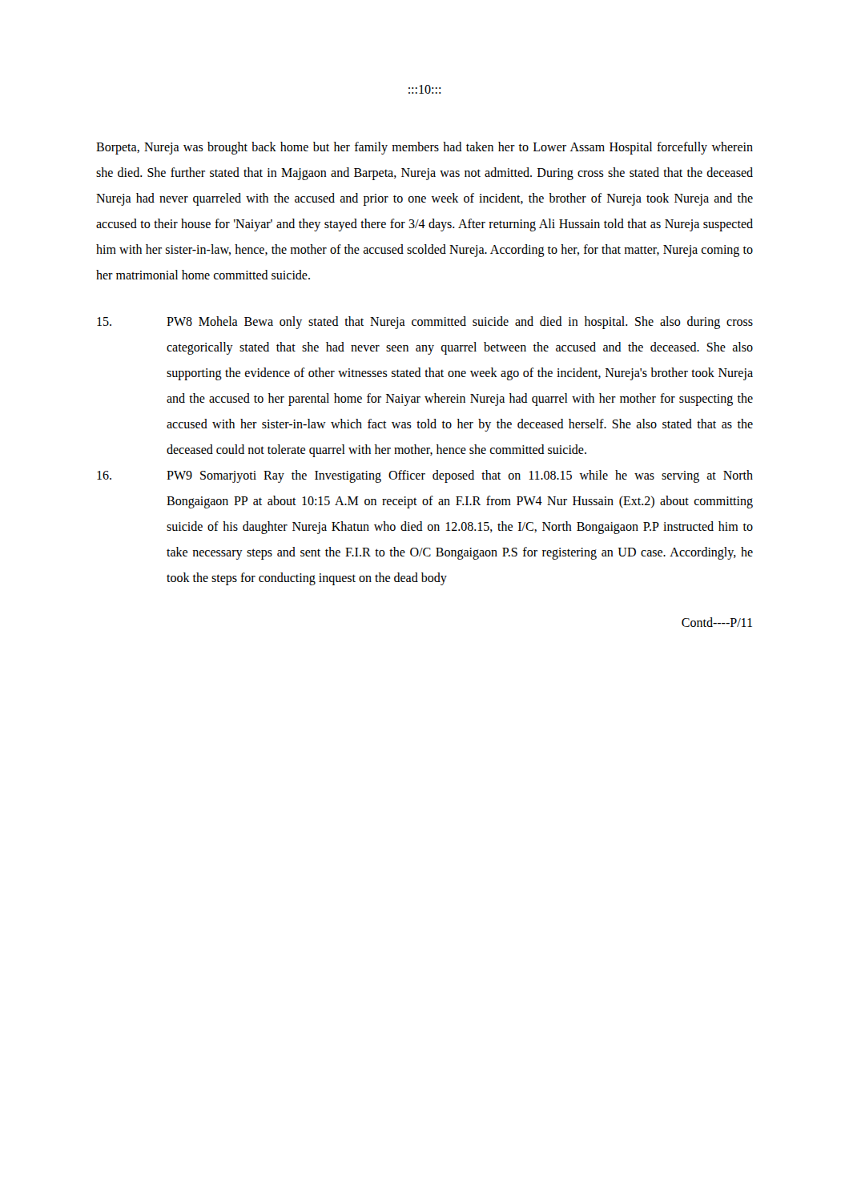:::10:::
Borpeta, Nureja was brought back home but her family members had taken her to Lower Assam Hospital forcefully wherein she died. She further stated that in Majgaon and Barpeta, Nureja was not admitted. During cross she stated that the deceased Nureja had never quarreled with the accused and prior to one week of incident, the brother of Nureja took Nureja and the accused to their house for 'Naiyar' and they stayed there for 3/4 days. After returning Ali Hussain told that as Nureja suspected him with her sister-in-law, hence, the mother of the accused scolded Nureja. According to her, for that matter, Nureja coming to her matrimonial home committed suicide.
15.
PW8 Mohela Bewa only stated that Nureja committed suicide and died in hospital. She also during cross categorically stated that she had never seen any quarrel between the accused and the deceased. She also supporting the evidence of other witnesses stated that one week ago of the incident, Nureja's brother took Nureja and the accused to her parental home for Naiyar wherein Nureja had quarrel with her mother for suspecting the accused with her sister-in-law which fact was told to her by the deceased herself. She also stated that as the deceased could not tolerate quarrel with her mother, hence she committed suicide.
16.
PW9 Somarjyoti Ray the Investigating Officer deposed that on 11.08.15 while he was serving at North Bongaigaon PP at about 10:15 A.M on receipt of an F.I.R from PW4 Nur Hussain (Ext.2) about committing suicide of his daughter Nureja Khatun who died on 12.08.15, the I/C, North Bongaigaon P.P instructed him to take necessary steps and sent the F.I.R to the O/C Bongaigaon P.S for registering an UD case. Accordingly, he took the steps for conducting inquest on the dead body
Contd----P/11